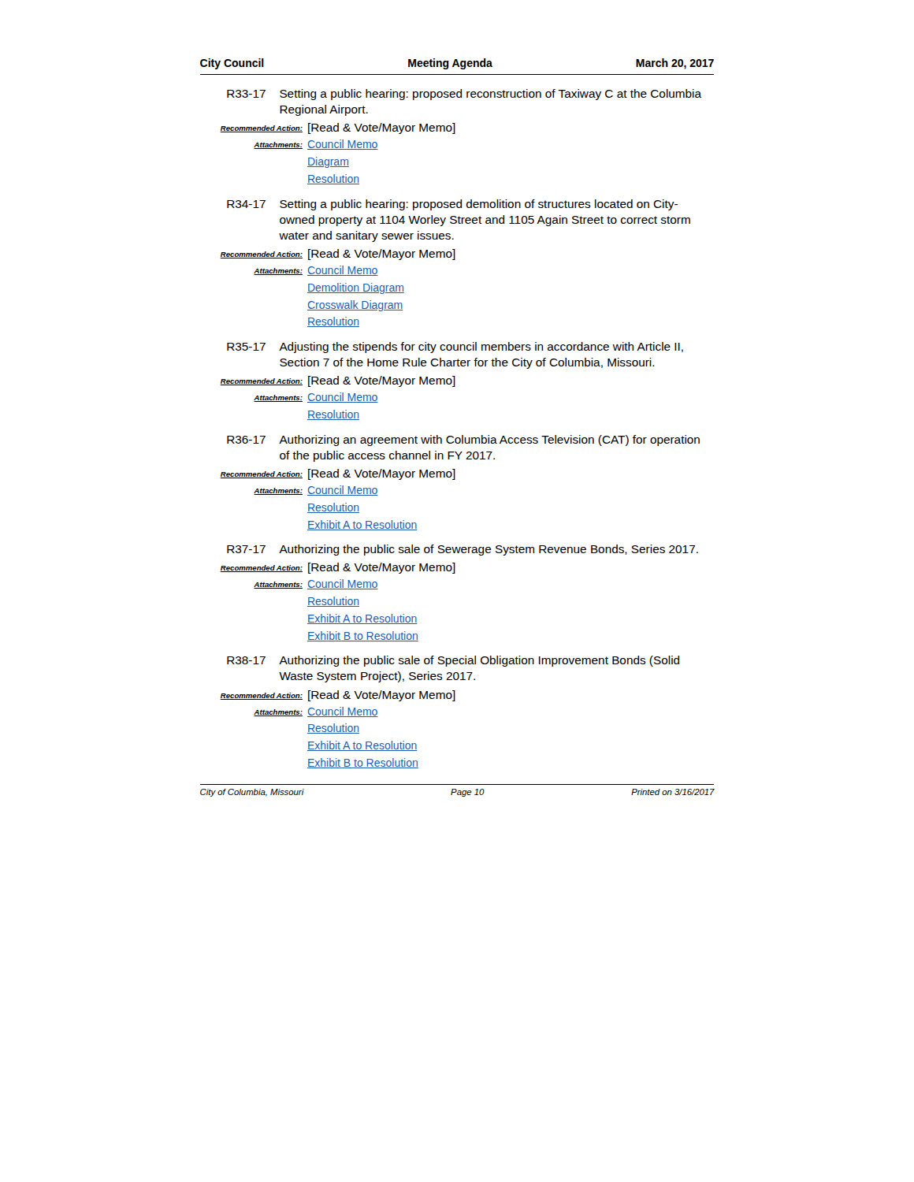City Council
Meeting Agenda
March 20, 2017
R33-17
Setting a public hearing: proposed reconstruction of Taxiway C at the Columbia Regional Airport.
Recommended Action:
[Read & Vote/Mayor Memo]
Attachments:
Council Memo Diagram Resolution
R34-17
Setting a public hearing: proposed demolition of structures located on City-owned property at 1104 Worley Street and 1105 Again Street to correct storm water and sanitary sewer issues.
Recommended Action:
[Read & Vote/Mayor Memo]
Attachments:
Council Memo Demolition Diagram Crosswalk Diagram Resolution
R35-17
Adjusting the stipends for city council members in accordance with Article II, Section 7 of the Home Rule Charter for the City of Columbia, Missouri.
Recommended Action:
[Read & Vote/Mayor Memo]
Attachments:
Council Memo Resolution
R36-17
Authorizing an agreement with Columbia Access Television (CAT) for operation of the public access channel in FY 2017.
Recommended Action:
[Read & Vote/Mayor Memo]
Attachments:
Council Memo Resolution Exhibit A to Resolution
R37-17
Authorizing the public sale of Sewerage System Revenue Bonds, Series 2017.
Recommended Action:
[Read & Vote/Mayor Memo]
Attachments:
Council Memo Resolution Exhibit A to Resolution Exhibit B to Resolution
R38-17
Authorizing the public sale of Special Obligation Improvement Bonds (Solid Waste System Project), Series 2017.
Recommended Action:
[Read & Vote/Mayor Memo]
Attachments:
Council Memo Resolution Exhibit A to Resolution Exhibit B to Resolution
City of Columbia, Missouri
Page 10
Printed on 3/16/2017